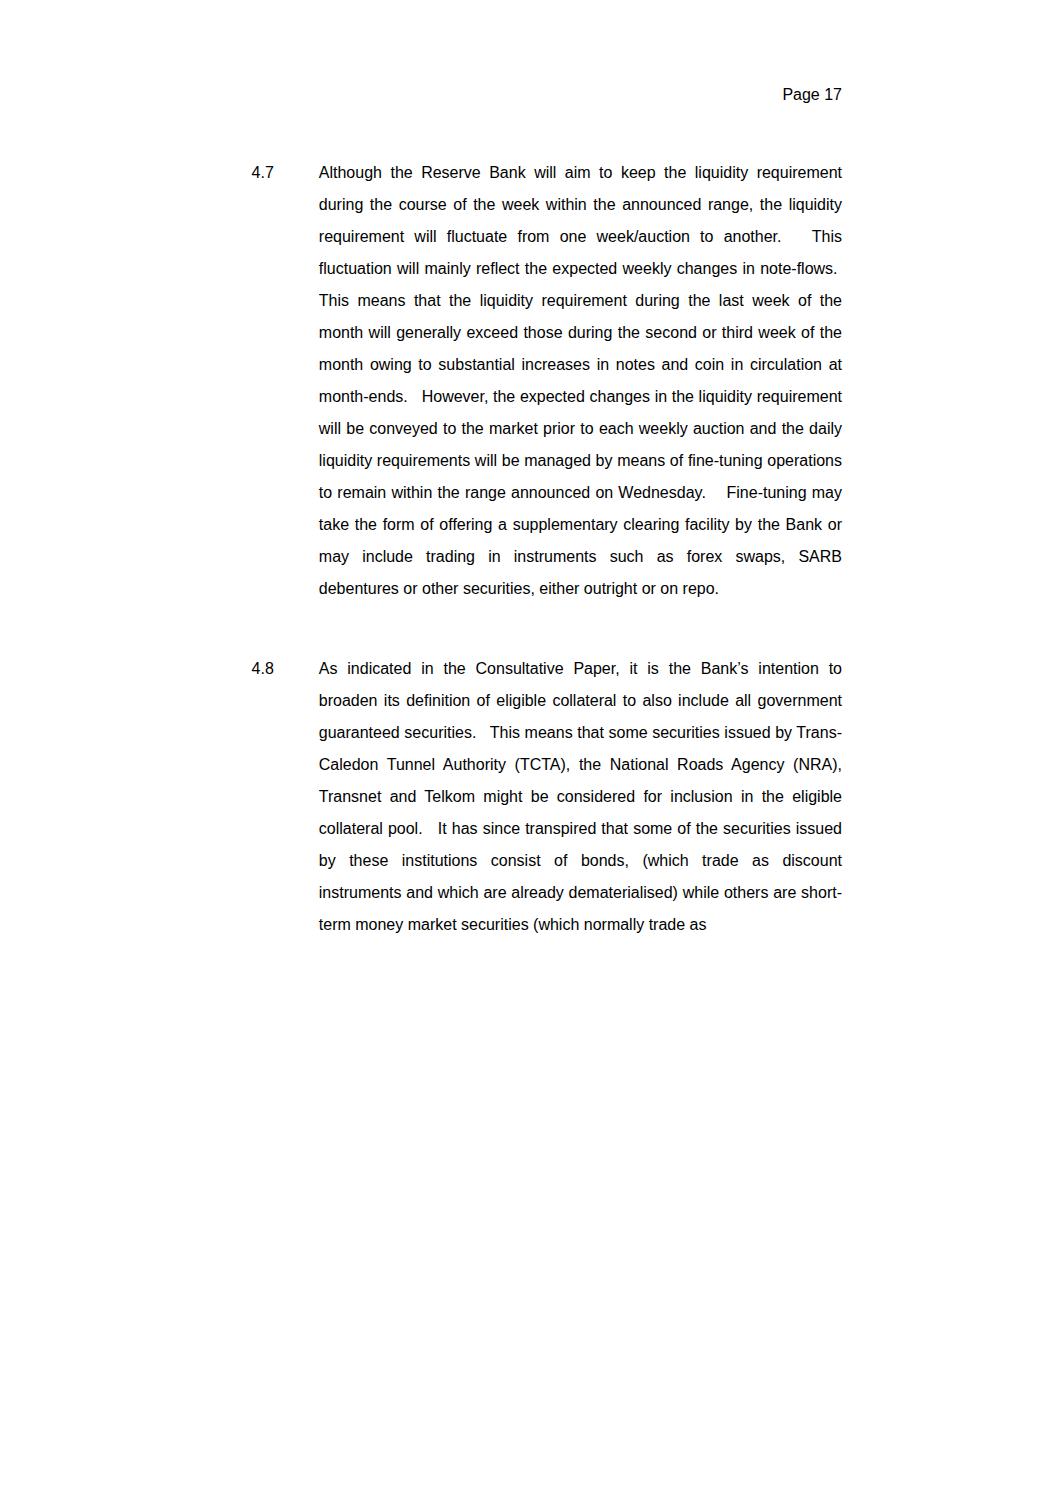Page 17
4.7
Although the Reserve Bank will aim to keep the liquidity requirement during the course of the week within the announced range, the liquidity requirement will fluctuate from one week/auction to another. This fluctuation will mainly reflect the expected weekly changes in note-flows. This means that the liquidity requirement during the last week of the month will generally exceed those during the second or third week of the month owing to substantial increases in notes and coin in circulation at month-ends. However, the expected changes in the liquidity requirement will be conveyed to the market prior to each weekly auction and the daily liquidity requirements will be managed by means of fine-tuning operations to remain within the range announced on Wednesday. Fine-tuning may take the form of offering a supplementary clearing facility by the Bank or may include trading in instruments such as forex swaps, SARB debentures or other securities, either outright or on repo.
4.8
As indicated in the Consultative Paper, it is the Bank’s intention to broaden its definition of eligible collateral to also include all government guaranteed securities. This means that some securities issued by Trans-Caledon Tunnel Authority (TCTA), the National Roads Agency (NRA), Transnet and Telkom might be considered for inclusion in the eligible collateral pool. It has since transpired that some of the securities issued by these institutions consist of bonds, (which trade as discount instruments and which are already dematerialised) while others are short-term money market securities (which normally trade as